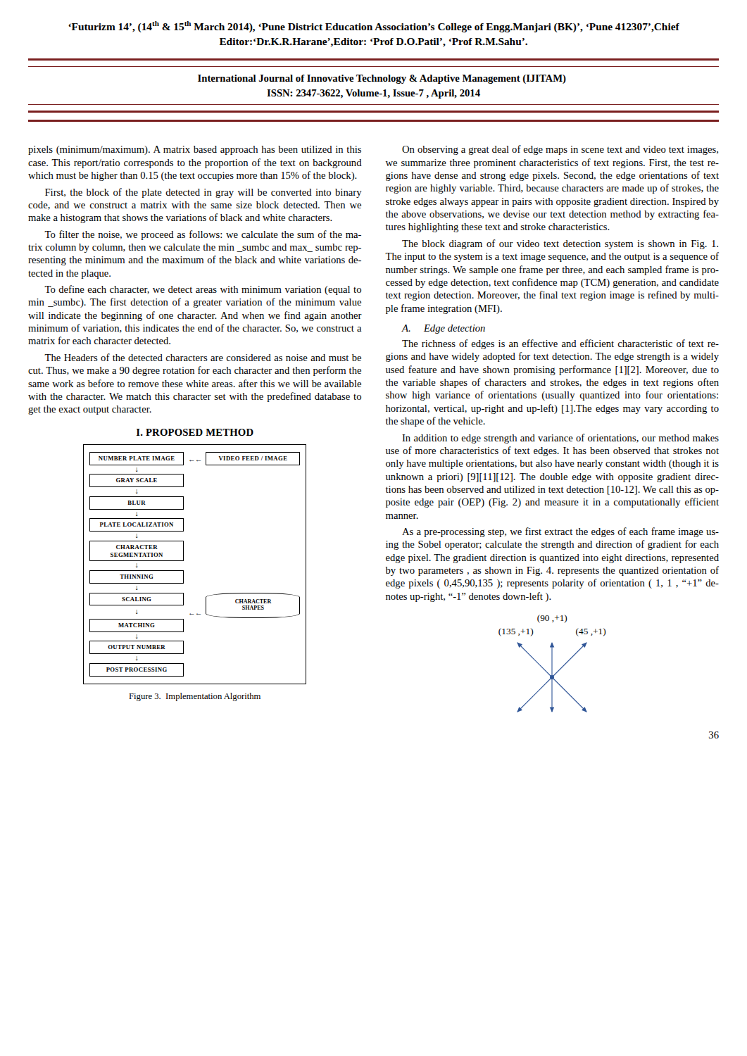‘Futurizm 14’, (14th & 15th March 2014), ‘Pune District Education Association’s College of Engg.Manjari (BK)’, ‘Pune 412307’,Chief Editor:‘Dr.K.R.Harane’,Editor: ‘Prof D.O.Patil’, ‘Prof R.M.Sahu’.
International Journal of Innovative Technology & Adaptive Management (IJITAM)
ISSN: 2347-3622, Volume-1, Issue-7 , April, 2014
pixels (minimum/maximum). A matrix based approach has been utilized in this case. This report/ratio corresponds to the proportion of the text on background which must be higher than 0.15 (the text occupies more than 15% of the block).
First, the block of the plate detected in gray will be converted into binary code, and we construct a matrix with the same size block detected. Then we make a histogram that shows the variations of black and white characters.
To filter the noise, we proceed as follows: we calculate the sum of the matrix column by column, then we calculate the min _sumbc and max_ sumbc representing the minimum and the maximum of the black and white variations detected in the plaque.
To define each character, we detect areas with minimum variation (equal to min _sumbc). The first detection of a greater variation of the minimum value will indicate the beginning of one character. And when we find again another minimum of variation, this indicates the end of the character. So, we construct a matrix for each character detected.
The Headers of the detected characters are considered as noise and must be cut. Thus, we make a 90 degree rotation for each character and then perform the same work as before to remove these white areas. after this we will be available with the character. We match this character set with the predefined database to get the exact output character.
I. Proposed Method
| NUMBER PLATE IMAGE | ←← | VIDEO FEED / IMAGE |
| ↓ | | |
| GRAY SCALE | | |
| ↓ | | |
| BLUR | | |
| ↓ | | |
| PLATE LOCALIZATION | | |
| ↓ | | |
| CHARACTER SEGMENTATION | | |
| ↓ | | |
| THINNING | | |
| ↓ | | |
| SCALING | | CHARACTER SHAPES |
| ↓ | ←← |
| MATCHING | | |
| ↓ | | |
| OUTPUT NUMBER | | |
| ↓ | | |
| POST PROCESSING | | |
Figure 3. Implementation Algorithm
On observing a great deal of edge maps in scene text and video text images, we summarize three prominent characteristics of text regions. First, the test regions have dense and strong edge pixels. Second, the edge orientations of text region are highly variable. Third, because characters are made up of strokes, the stroke edges always appear in pairs with opposite gradient direction. Inspired by the above observations, we devise our text detection method by extracting features highlighting these text and stroke characteristics.
The block diagram of our video text detection system is shown in Fig. 1. The input to the system is a text image sequence, and the output is a sequence of number strings. We sample one frame per three, and each sampled frame is processed by edge detection, text confidence map (TCM) generation, and candidate text region detection. Moreover, the final text region image is refined by multiple frame integration (MFI).
A. Edge detection
The richness of edges is an effective and efficient characteristic of text regions and have widely adopted for text detection. The edge strength is a widely used feature and have shown promising performance [1][2]. Moreover, due to the variable shapes of characters and strokes, the edges in text regions often show high variance of orientations (usually quantized into four orientations: horizontal, vertical, up-right and up-left) [1].The edges may vary according to the shape of the vehicle.
In addition to edge strength and variance of orientations, our method makes use of more characteristics of text edges. It has been observed that strokes not only have multiple orientations, but also have nearly constant width (though it is unknown a priori) [9][11][12]. The double edge with opposite gradient directions has been observed and utilized in text detection [10-12]. We call this as opposite edge pair (OEP) (Fig. 2) and measure it in a computationally efficient manner.
As a pre-processing step, we first extract the edges of each frame image using the Sobel operator; calculate the strength and direction of gradient for each edge pixel. The gradient direction is quantized into eight directions, represented by two parameters , as shown in Fig. 4. represents the quantized orientation of edge pixels ( 0,45,90,135 ); represents polarity of orientation ( 1, 1 , “+1” denotes up-right, “-1” denotes down-left ).
(90 ,+1)
(135 ,+1) (45 ,+1)
36